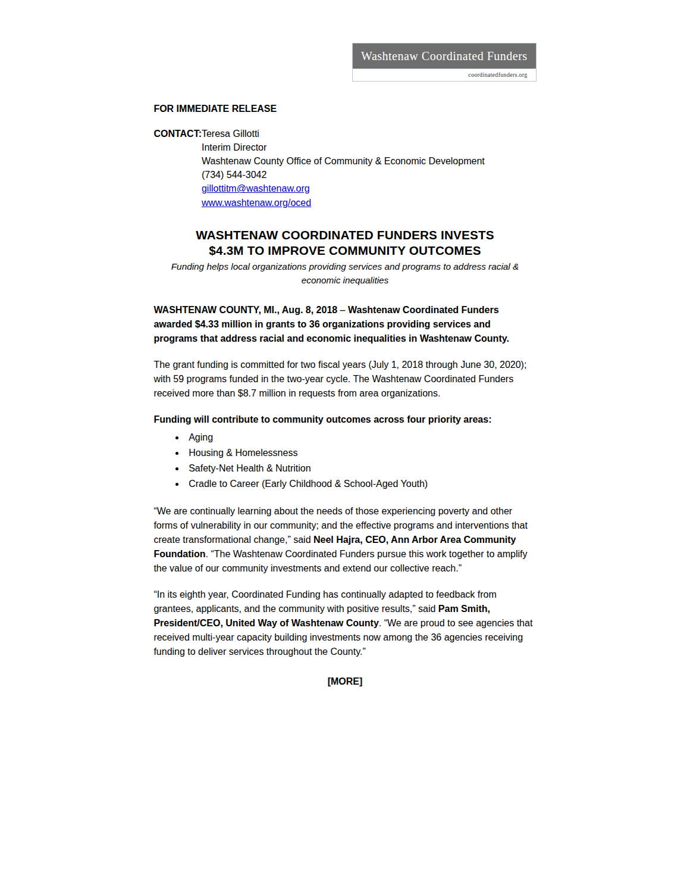Washtenaw Coordinated Funders
coordinatedfunders.org
FOR IMMEDIATE RELEASE
| CONTACT: | Teresa Gillotti Interim Director Washtenaw County Office of Community & Economic Development (734) 544-3042 gillottitm@washtenaw.org www.washtenaw.org/oced |
WASHTENAW COORDINATED FUNDERS INVESTS
$4.3M TO IMPROVE COMMUNITY OUTCOMES
Funding helps local organizations providing services and programs to address racial & economic inequalities
WASHTENAW COUNTY, MI., Aug. 8, 2018 – Washtenaw Coordinated Funders awarded $4.33 million in grants to 36 organizations providing services and programs that address racial and economic inequalities in Washtenaw County.
The grant funding is committed for two fiscal years (July 1, 2018 through June 30, 2020); with 59 programs funded in the two-year cycle. The Washtenaw Coordinated Funders received more than $8.7 million in requests from area organizations.
Funding will contribute to community outcomes across four priority areas:
Aging
Housing & Homelessness
Safety-Net Health & Nutrition
Cradle to Career (Early Childhood & School-Aged Youth)
“We are continually learning about the needs of those experiencing poverty and other forms of vulnerability in our community; and the effective programs and interventions that create transformational change,” said Neel Hajra, CEO, Ann Arbor Area Community Foundation. “The Washtenaw Coordinated Funders pursue this work together to amplify the value of our community investments and extend our collective reach.”
“In its eighth year, Coordinated Funding has continually adapted to feedback from grantees, applicants, and the community with positive results,” said Pam Smith, President/CEO, United Way of Washtenaw County. “We are proud to see agencies that received multi-year capacity building investments now among the 36 agencies receiving funding to deliver services throughout the County.”
[MORE]